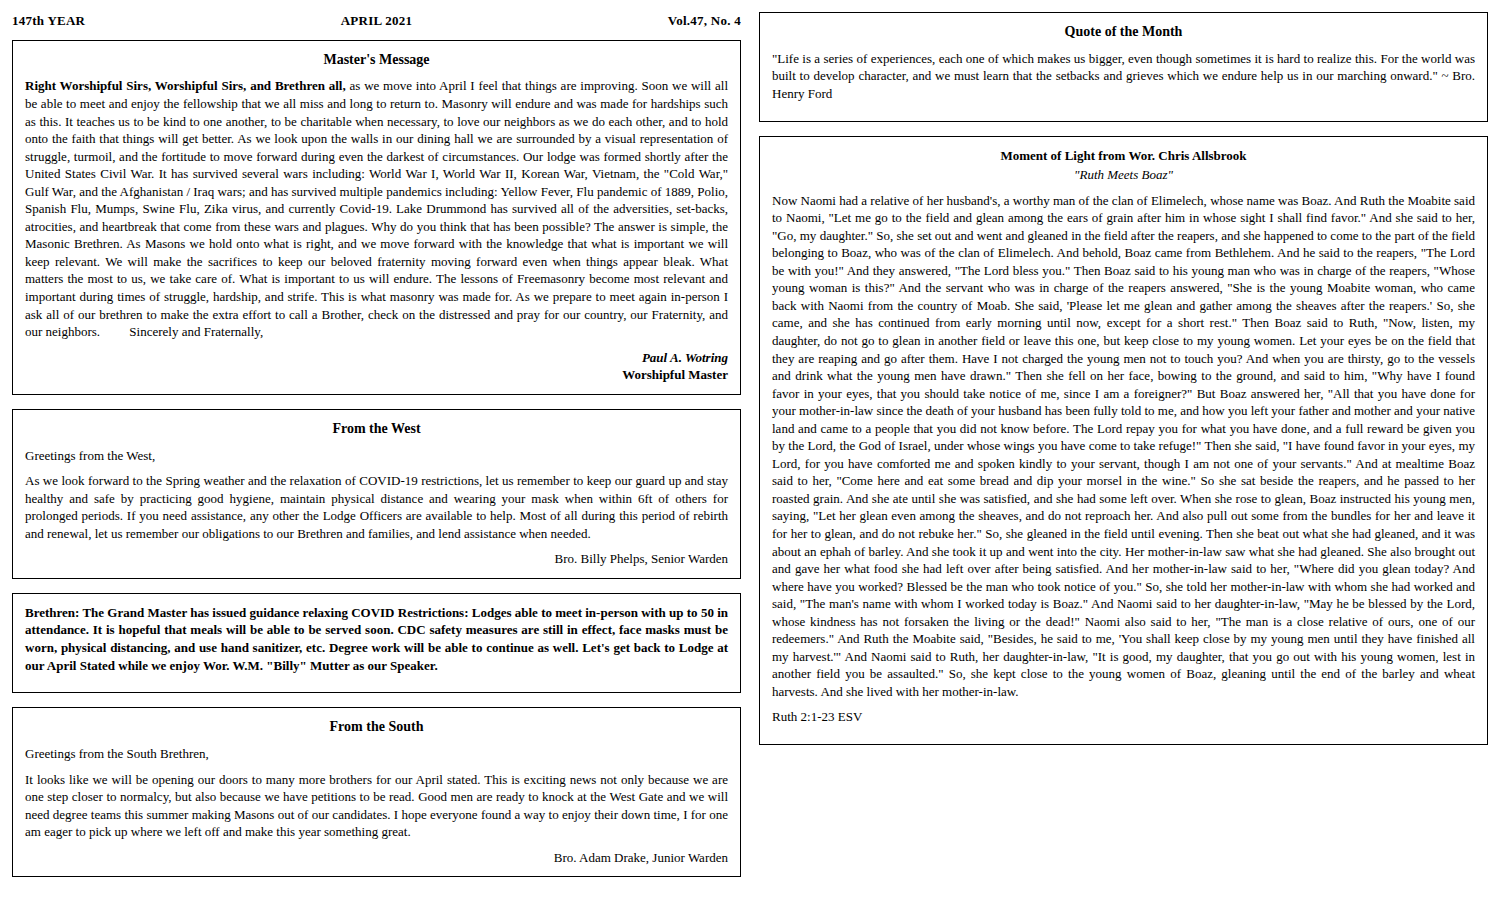147th YEAR APRIL 2021 Vol.47, No. 4
Master's Message
Right Worshipful Sirs, Worshipful Sirs, and Brethren all, as we move into April I feel that things are improving. Soon we will all be able to meet and enjoy the fellowship that we all miss and long to return to. Masonry will endure and was made for hardships such as this. It teaches us to be kind to one another, to be charitable when necessary, to love our neighbors as we do each other, and to hold onto the faith that things will get better. As we look upon the walls in our dining hall we are surrounded by a visual representation of struggle, turmoil, and the fortitude to move forward during even the darkest of circumstances. Our lodge was formed shortly after the United States Civil War. It has survived several wars including: World War I, World War II, Korean War, Vietnam, the "Cold War," Gulf War, and the Afghanistan / Iraq wars; and has survived multiple pandemics including: Yellow Fever, Flu pandemic of 1889, Polio, Spanish Flu, Mumps, Swine Flu, Zika virus, and currently Covid-19. Lake Drummond has survived all of the adversities, set-backs, atrocities, and heartbreak that come from these wars and plagues. Why do you think that has been possible? The answer is simple, the Masonic Brethren. As Masons we hold onto what is right, and we move forward with the knowledge that what is important we will keep relevant. We will make the sacrifices to keep our beloved fraternity moving forward even when things appear bleak. What matters the most to us, we take care of. What is important to us will endure. The lessons of Freemasonry become most relevant and important during times of struggle, hardship, and strife. This is what masonry was made for. As we prepare to meet again in-person I ask all of our brethren to make the extra effort to call a Brother, check on the distressed and pray for our country, our Fraternity, and our neighbors. Sincerely and Fraternally,
Paul A. Wotring Worshipful Master
From the West
Greetings from the West,
As we look forward to the Spring weather and the relaxation of COVID-19 restrictions, let us remember to keep our guard up and stay healthy and safe by practicing good hygiene, maintain physical distance and wearing your mask when within 6ft of others for prolonged periods. If you need assistance, any other the Lodge Officers are available to help. Most of all during this period of rebirth and renewal, let us remember our obligations to our Brethren and families, and lend assistance when needed.
Bro. Billy Phelps, Senior Warden
Brethren: The Grand Master has issued guidance relaxing COVID Restrictions: Lodges able to meet in-person with up to 50 in attendance. It is hopeful that meals will be able to be served soon. CDC safety measures are still in effect, face masks must be worn, physical distancing, and use hand sanitizer, etc. Degree work will be able to continue as well. Let's get back to Lodge at our April Stated while we enjoy Wor. W.M. "Billy" Mutter as our Speaker.
From the South
Greetings from the South Brethren,
It looks like we will be opening our doors to many more brothers for our April stated. This is exciting news not only because we are one step closer to normalcy, but also because we have petitions to be read. Good men are ready to knock at the West Gate and we will need degree teams this summer making Masons out of our candidates. I hope everyone found a way to enjoy their down time, I for one am eager to pick up where we left off and make this year something great.
Bro. Adam Drake, Junior Warden
Quote of the Month
"Life is a series of experiences, each one of which makes us bigger, even though sometimes it is hard to realize this. For the world was built to develop character, and we must learn that the setbacks and grieves which we endure help us in our marching onward." ~ Bro. Henry Ford
Moment of Light from Wor. Chris Allsbrook
"Ruth Meets Boaz"
Now Naomi had a relative of her husband's, a worthy man of the clan of Elimelech, whose name was Boaz. And Ruth the Moabite said to Naomi, "Let me go to the field and glean among the ears of grain after him in whose sight I shall find favor." And she said to her, "Go, my daughter." So, she set out and went and gleaned in the field after the reapers, and she happened to come to the part of the field belonging to Boaz, who was of the clan of Elimelech. And behold, Boaz came from Bethlehem. And he said to the reapers, "The Lord be with you!" And they answered, "The Lord bless you." Then Boaz said to his young man who was in charge of the reapers, "Whose young woman is this?" And the servant who was in charge of the reapers answered, "She is the young Moabite woman, who came back with Naomi from the country of Moab. She said, 'Please let me glean and gather among the sheaves after the reapers.' So, she came, and she has continued from early morning until now, except for a short rest." Then Boaz said to Ruth, "Now, listen, my daughter, do not go to glean in another field or leave this one, but keep close to my young women. Let your eyes be on the field that they are reaping and go after them. Have I not charged the young men not to touch you? And when you are thirsty, go to the vessels and drink what the young men have drawn." Then she fell on her face, bowing to the ground, and said to him, "Why have I found favor in your eyes, that you should take notice of me, since I am a foreigner?" But Boaz answered her, "All that you have done for your mother-in-law since the death of your husband has been fully told to me, and how you left your father and mother and your native land and came to a people that you did not know before. The Lord repay you for what you have done, and a full reward be given you by the Lord, the God of Israel, under whose wings you have come to take refuge!" Then she said, "I have found favor in your eyes, my Lord, for you have comforted me and spoken kindly to your servant, though I am not one of your servants." And at mealtime Boaz said to her, "Come here and eat some bread and dip your morsel in the wine." So she sat beside the reapers, and he passed to her roasted grain. And she ate until she was satisfied, and she had some left over. When she rose to glean, Boaz instructed his young men, saying, "Let her glean even among the sheaves, and do not reproach her. And also pull out some from the bundles for her and leave it for her to glean, and do not rebuke her." So, she gleaned in the field until evening. Then she beat out what she had gleaned, and it was about an ephah of barley. And she took it up and went into the city. Her mother-in-law saw what she had gleaned. She also brought out and gave her what food she had left over after being satisfied. And her mother-in-law said to her, "Where did you glean today? And where have you worked? Blessed be the man who took notice of you." So, she told her mother-in-law with whom she had worked and said, "The man's name with whom I worked today is Boaz." And Naomi said to her daughter-in-law, "May he be blessed by the Lord, whose kindness has not forsaken the living or the dead!" Naomi also said to her, "The man is a close relative of ours, one of our redeemers." And Ruth the Moabite said, "Besides, he said to me, 'You shall keep close by my young men until they have finished all my harvest.'" And Naomi said to Ruth, her daughter-in-law, "It is good, my daughter, that you go out with his young women, lest in another field you be assaulted." So, she kept close to the young women of Boaz, gleaning until the end of the barley and wheat harvests. And she lived with her mother-in-law.
Ruth 2:1-23 ESV